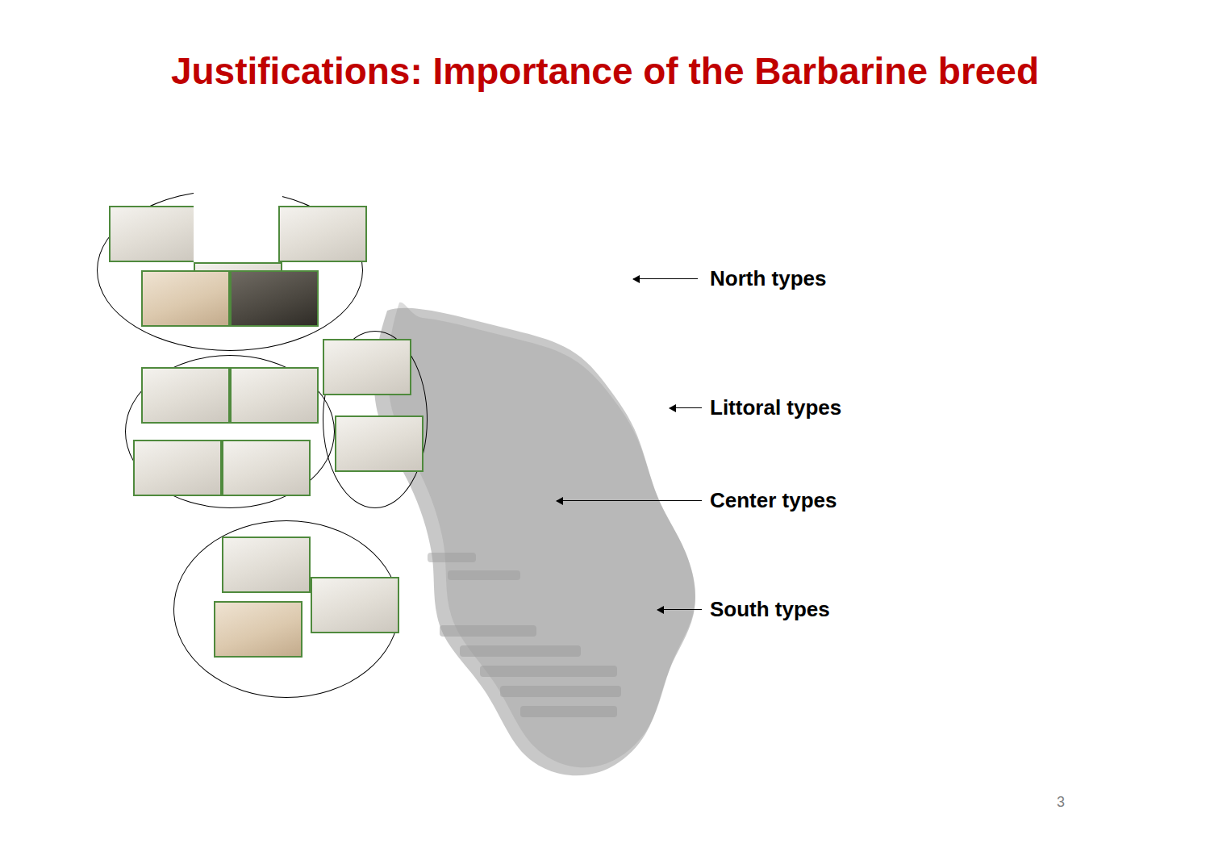Justifications: Importance of the Barbarine breed
North types
Littoral types
Center types
South types
3